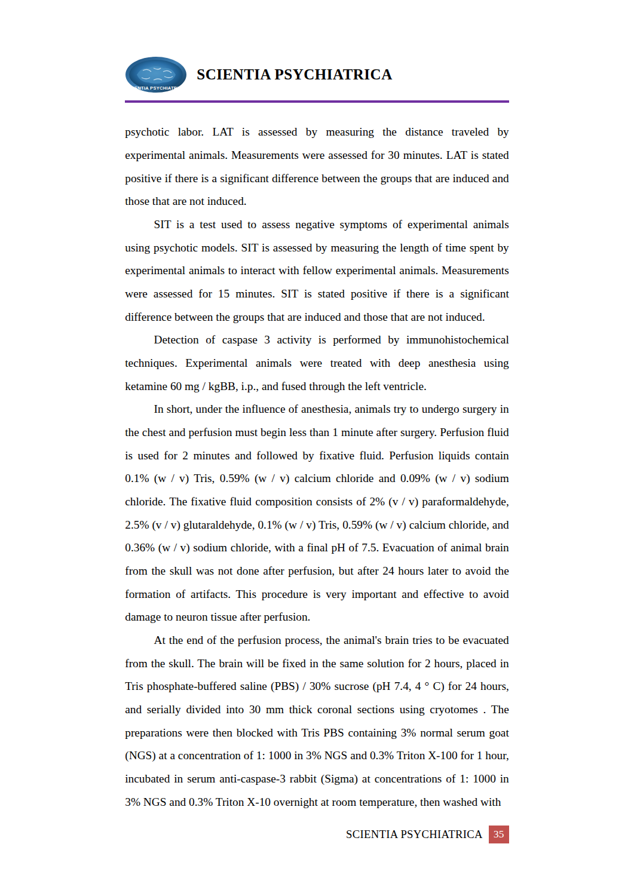SCIENTIA PSYCHIATRICA
SCIENTIA PSYCHIATRICA
psychotic labor. LAT is assessed by measuring the distance traveled by experimental animals. Measurements were assessed for 30 minutes. LAT is stated positive if there is a significant difference between the groups that are induced and those that are not induced.
SIT is a test used to assess negative symptoms of experimental animals using psychotic models. SIT is assessed by measuring the length of time spent by experimental animals to interact with fellow experimental animals. Measurements were assessed for 15 minutes. SIT is stated positive if there is a significant difference between the groups that are induced and those that are not induced.
Detection of caspase 3 activity is performed by immunohistochemical techniques. Experimental animals were treated with deep anesthesia using ketamine 60 mg / kgBB, i.p., and fused through the left ventricle.
In short, under the influence of anesthesia, animals try to undergo surgery in the chest and perfusion must begin less than 1 minute after surgery. Perfusion fluid is used for 2 minutes and followed by fixative fluid. Perfusion liquids contain 0.1% (w / v) Tris, 0.59% (w / v) calcium chloride and 0.09% (w / v) sodium chloride. The fixative fluid composition consists of 2% (v / v) paraformaldehyde, 2.5% (v / v) glutaraldehyde, 0.1% (w / v) Tris, 0.59% (w / v) calcium chloride, and 0.36% (w / v) sodium chloride, with a final pH of 7.5. Evacuation of animal brain from the skull was not done after perfusion, but after 24 hours later to avoid the formation of artifacts. This procedure is very important and effective to avoid damage to neuron tissue after perfusion.
At the end of the perfusion process, the animal's brain tries to be evacuated from the skull. The brain will be fixed in the same solution for 2 hours, placed in Tris phosphate-buffered saline (PBS) / 30% sucrose (pH 7.4, 4 ° C) for 24 hours, and serially divided into 30 mm thick coronal sections using cryotomes . The preparations were then blocked with Tris PBS containing 3% normal serum goat (NGS) at a concentration of 1: 1000 in 3% NGS and 0.3% Triton X-100 for 1 hour, incubated in serum anti-caspase-3 rabbit (Sigma) at concentrations of 1: 1000 in 3% NGS and 0.3% Triton X-10 overnight at room temperature, then washed with
SCIENTIA PSYCHIATRICA 35